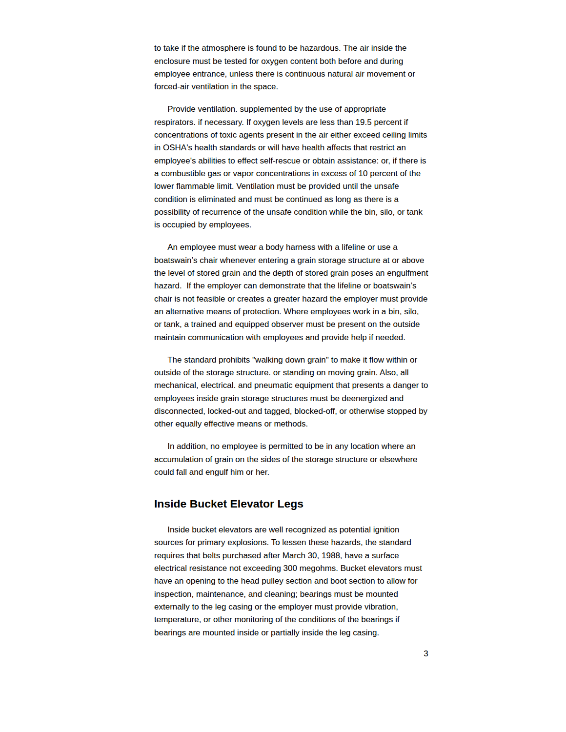to take if the atmosphere is found to be hazardous. The air inside the enclosure must be tested for oxygen content both before and during employee entrance, unless there is continuous natural air movement or forced-air ventilation in the space.
Provide ventilation. supplemented by the use of appropriate respirators. if necessary. If oxygen levels are less than 19.5 percent if concentrations of toxic agents present in the air either exceed ceiling limits in OSHA's health standards or will have health affects that restrict an employee's abilities to effect self-rescue or obtain assistance: or, if there is a combustible gas or vapor concentrations in excess of 10 percent of the lower flammable limit. Ventilation must be provided until the unsafe condition is eliminated and must be continued as long as there is a possibility of recurrence of the unsafe condition while the bin, silo, or tank is occupied by employees.
An employee must wear a body harness with a lifeline or use a boatswain’s chair whenever entering a grain storage structure at or above the level of stored grain and the depth of stored grain poses an engulfment hazard. If the employer can demonstrate that the lifeline or boatswain’s chair is not feasible or creates a greater hazard the employer must provide an alternative means of protection. Where employees work in a bin, silo, or tank, a trained and equipped observer must be present on the outside maintain communication with employees and provide help if needed.
The standard prohibits "walking down grain" to make it flow within or outside of the storage structure. or standing on moving grain. Also, all mechanical, electrical. and pneumatic equipment that presents a danger to employees inside grain storage structures must be deenergized and disconnected, locked-out and tagged, blocked-off, or otherwise stopped by other equally effective means or methods.
In addition, no employee is permitted to be in any location where an accumulation of grain on the sides of the storage structure or elsewhere could fall and engulf him or her.
Inside Bucket Elevator Legs
Inside bucket elevators are well recognized as potential ignition sources for primary explosions. To lessen these hazards, the standard requires that belts purchased after March 30, 1988, have a surface electrical resistance not exceeding 300 megohms. Bucket elevators must have an opening to the head pulley section and boot section to allow for inspection, maintenance, and cleaning; bearings must be mounted externally to the leg casing or the employer must provide vibration, temperature, or other monitoring of the conditions of the bearings if bearings are mounted inside or partially inside the leg casing.
3